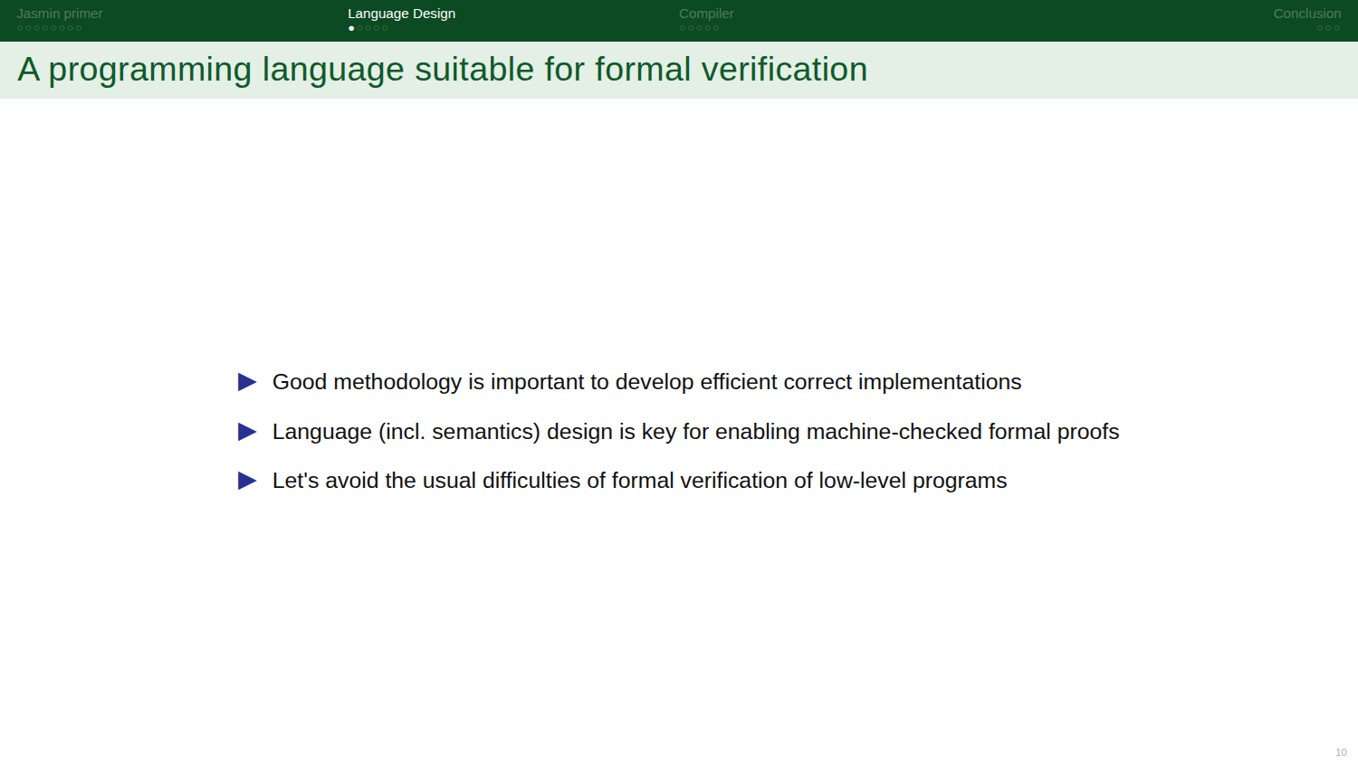Jasmin primer ○○○○○○○○
Language Design ●○○○○
Compiler ○○○○○
Conclusion ○○○
A programming language suitable for formal verification
▶Good methodology is important to develop efficient correct implementations
▶Language (incl. semantics) design is key for enabling machine-checked formal proofs
▶Let's avoid the usual difficulties of formal verification of low-level programs
10